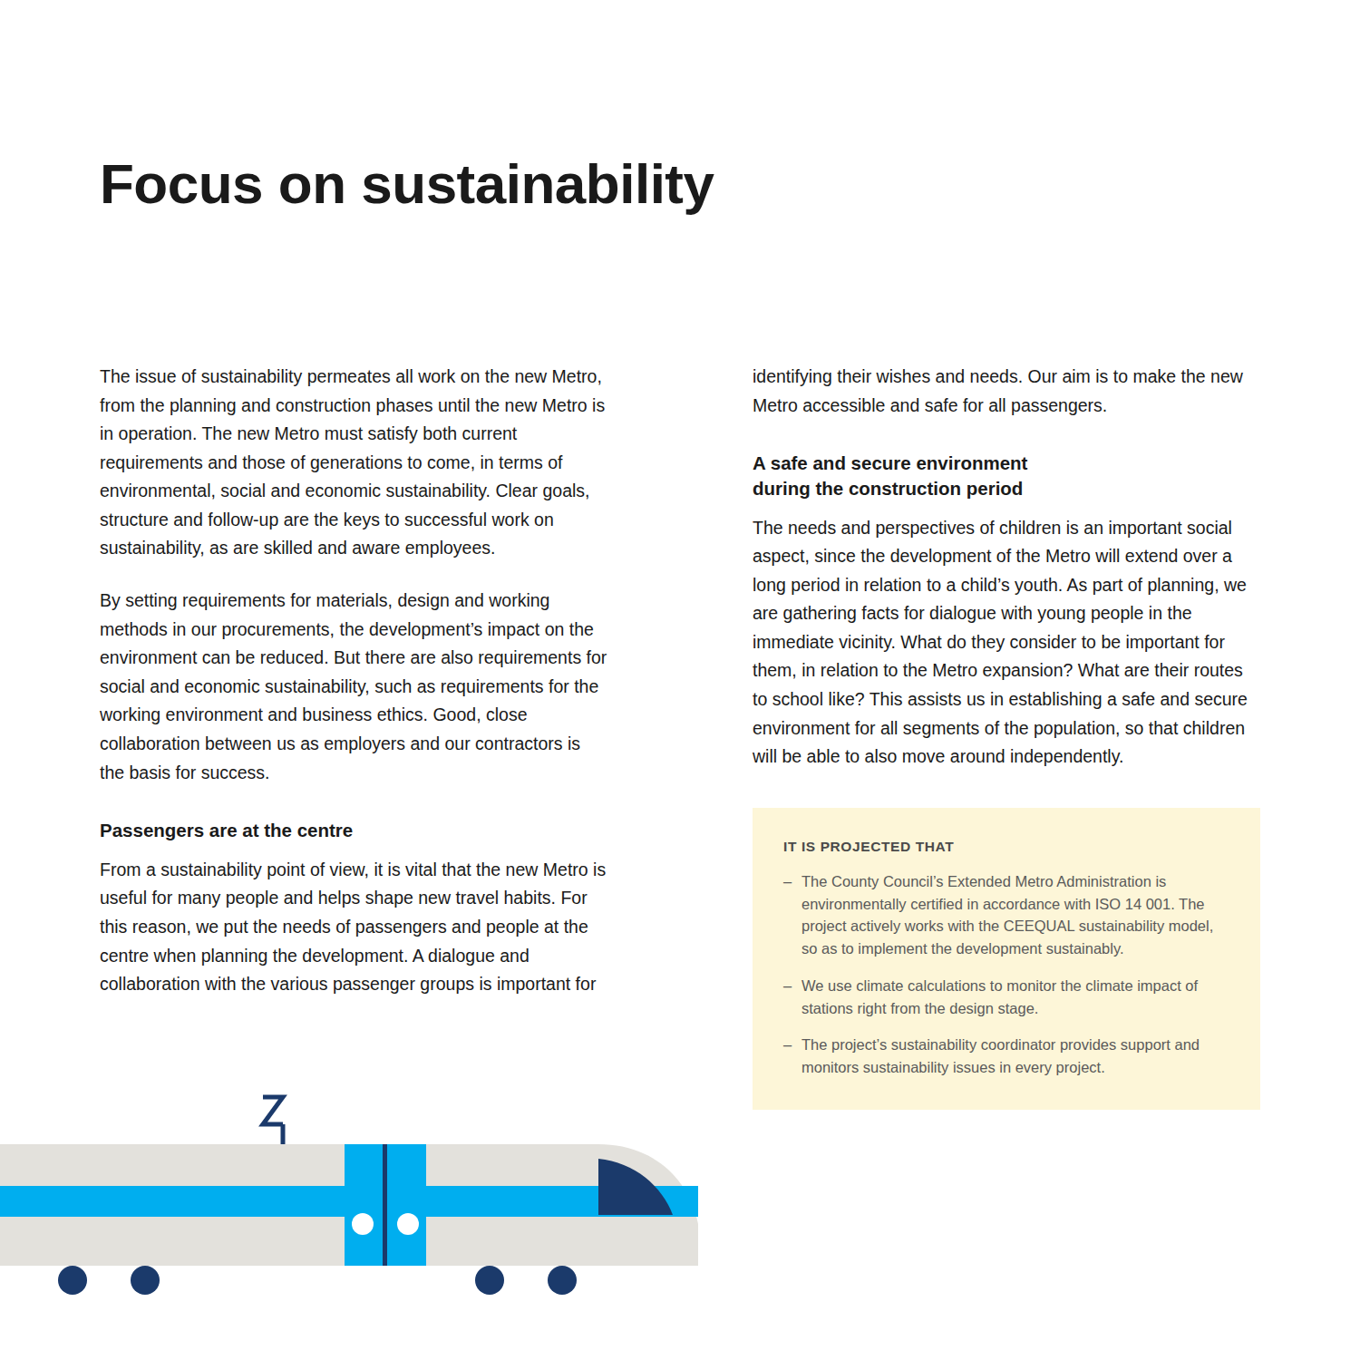Focus on sustainability
The issue of sustainability permeates all work on the new Metro, from the planning and construction phases until the new Metro is in operation. The new Metro must satisfy both current requirements and those of generations to come, in terms of environmental, social and economic sustainability. Clear goals, structure and follow-up are the keys to successful work on sustainability, as are skilled and aware employees.
By setting requirements for materials, design and working methods in our procurements, the development’s impact on the environment can be reduced. But there are also requirements for social and economic sustainability, such as requirements for the working environment and business ethics. Good, close collaboration between us as employers and our contractors is the basis for success.
Passengers are at the centre
From a sustainability point of view, it is vital that the new Metro is useful for many people and helps shape new travel habits. For this reason, we put the needs of passengers and people at the centre when planning the development. A dialogue and collaboration with the various passenger groups is important for
identifying their wishes and needs. Our aim is to make the new Metro accessible and safe for all passengers.
A safe and secure environment
during the construction period
The needs and perspectives of children is an important social aspect, since the development of the Metro will extend over a long period in relation to a child’s youth. As part of planning, we are gathering facts for dialogue with young people in the immediate vicinity. What do they consider to be important for them, in relation to the Metro expansion? What are their routes to school like? This assists us in establishing a safe and secure environment for all segments of the population, so that children will be able to also move around independently.
IT IS PROJECTED THAT
The County Council’s Extended Metro Administration is environmentally certified in accordance with ISO 14 001. The project actively works with the CEEQUAL sustainability model, so as to implement the development sustainably.
We use climate calculations to monitor the climate impact of stations right from the design stage.
The project’s sustainability coordinator provides support and monitors sustainability issues in every project.